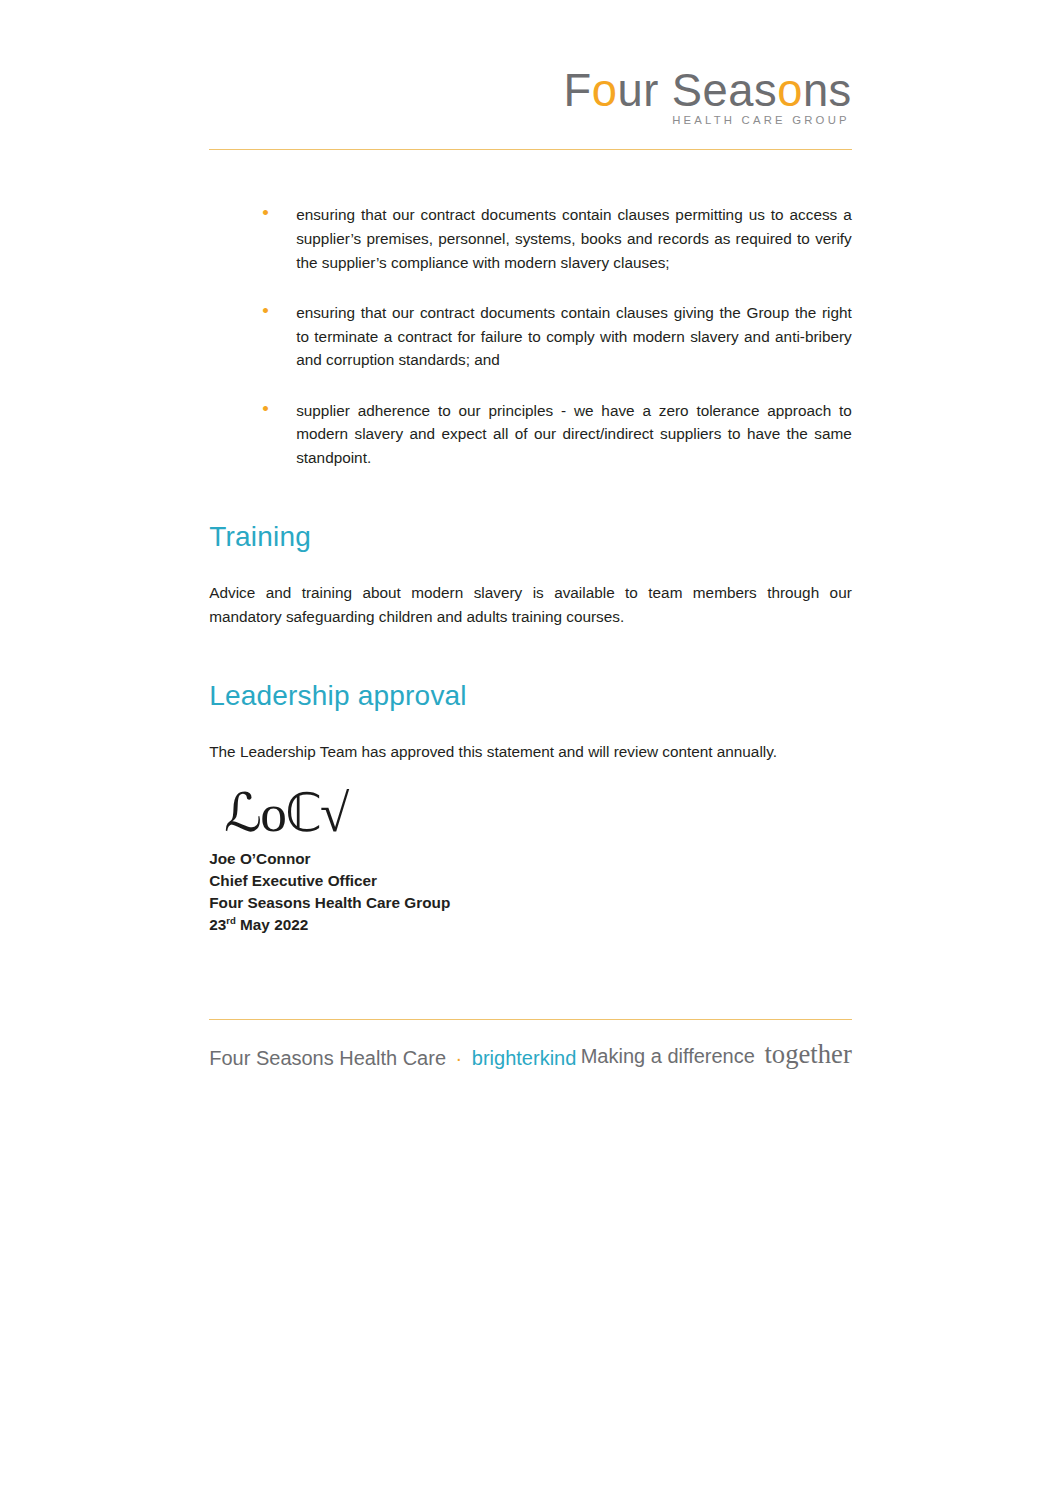Four Seasons
HEALTH CARE GROUP
ensuring that our contract documents contain clauses permitting us to access a supplier’s premises, personnel, systems, books and records as required to verify the supplier’s compliance with modern slavery clauses;
ensuring that our contract documents contain clauses giving the Group the right to terminate a contract for failure to comply with modern slavery and anti-bribery and corruption standards; and
supplier adherence to our principles - we have a zero tolerance approach to modern slavery and expect all of our direct/indirect suppliers to have the same standpoint.
Training
Advice and training about modern slavery is available to team members through our mandatory safeguarding children and adults training courses.
Leadership approval
The Leadership Team has approved this statement and will review content annually.
ℒoℂ√
Joe O’Connor
Chief Executive Officer
Four Seasons Health Care Group
23rd May 2022
Four Seasons Health Care · brighterkind
Making a difference together